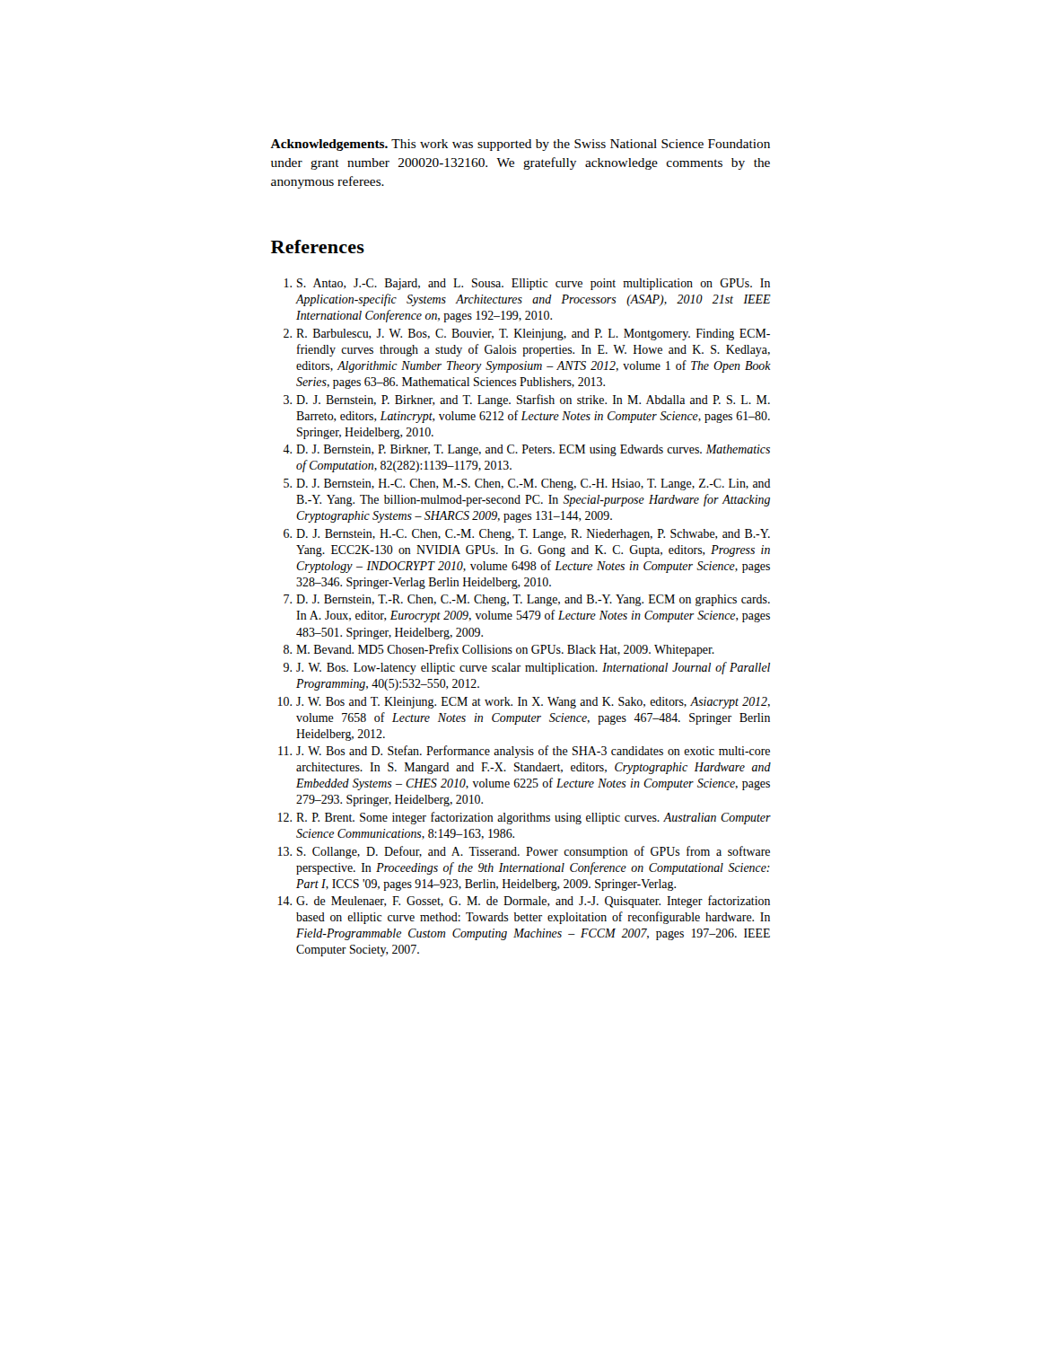Acknowledgements. This work was supported by the Swiss National Science Foundation under grant number 200020-132160. We gratefully acknowledge comments by the anonymous referees.
References
S. Antao, J.-C. Bajard, and L. Sousa. Elliptic curve point multiplication on GPUs. In Application-specific Systems Architectures and Processors (ASAP), 2010 21st IEEE International Conference on, pages 192–199, 2010.
R. Barbulescu, J. W. Bos, C. Bouvier, T. Kleinjung, and P. L. Montgomery. Finding ECM-friendly curves through a study of Galois properties. In E. W. Howe and K. S. Kedlaya, editors, Algorithmic Number Theory Symposium – ANTS 2012, volume 1 of The Open Book Series, pages 63–86. Mathematical Sciences Publishers, 2013.
D. J. Bernstein, P. Birkner, and T. Lange. Starfish on strike. In M. Abdalla and P. S. L. M. Barreto, editors, Latincrypt, volume 6212 of Lecture Notes in Computer Science, pages 61–80. Springer, Heidelberg, 2010.
D. J. Bernstein, P. Birkner, T. Lange, and C. Peters. ECM using Edwards curves. Mathematics of Computation, 82(282):1139–1179, 2013.
D. J. Bernstein, H.-C. Chen, M.-S. Chen, C.-M. Cheng, C.-H. Hsiao, T. Lange, Z.-C. Lin, and B.-Y. Yang. The billion-mulmod-per-second PC. In Special-purpose Hardware for Attacking Cryptographic Systems – SHARCS 2009, pages 131–144, 2009.
D. J. Bernstein, H.-C. Chen, C.-M. Cheng, T. Lange, R. Niederhagen, P. Schwabe, and B.-Y. Yang. ECC2K-130 on NVIDIA GPUs. In G. Gong and K. C. Gupta, editors, Progress in Cryptology – INDOCRYPT 2010, volume 6498 of Lecture Notes in Computer Science, pages 328–346. Springer-Verlag Berlin Heidelberg, 2010.
D. J. Bernstein, T.-R. Chen, C.-M. Cheng, T. Lange, and B.-Y. Yang. ECM on graphics cards. In A. Joux, editor, Eurocrypt 2009, volume 5479 of Lecture Notes in Computer Science, pages 483–501. Springer, Heidelberg, 2009.
M. Bevand. MD5 Chosen-Prefix Collisions on GPUs. Black Hat, 2009. Whitepaper.
J. W. Bos. Low-latency elliptic curve scalar multiplication. International Journal of Parallel Programming, 40(5):532–550, 2012.
J. W. Bos and T. Kleinjung. ECM at work. In X. Wang and K. Sako, editors, Asiacrypt 2012, volume 7658 of Lecture Notes in Computer Science, pages 467–484. Springer Berlin Heidelberg, 2012.
J. W. Bos and D. Stefan. Performance analysis of the SHA-3 candidates on exotic multi-core architectures. In S. Mangard and F.-X. Standaert, editors, Cryptographic Hardware and Embedded Systems – CHES 2010, volume 6225 of Lecture Notes in Computer Science, pages 279–293. Springer, Heidelberg, 2010.
R. P. Brent. Some integer factorization algorithms using elliptic curves. Australian Computer Science Communications, 8:149–163, 1986.
S. Collange, D. Defour, and A. Tisserand. Power consumption of GPUs from a software perspective. In Proceedings of the 9th International Conference on Computational Science: Part I, ICCS '09, pages 914–923, Berlin, Heidelberg, 2009. Springer-Verlag.
G. de Meulenaer, F. Gosset, G. M. de Dormale, and J.-J. Quisquater. Integer factorization based on elliptic curve method: Towards better exploitation of reconfigurable hardware. In Field-Programmable Custom Computing Machines – FCCM 2007, pages 197–206. IEEE Computer Society, 2007.